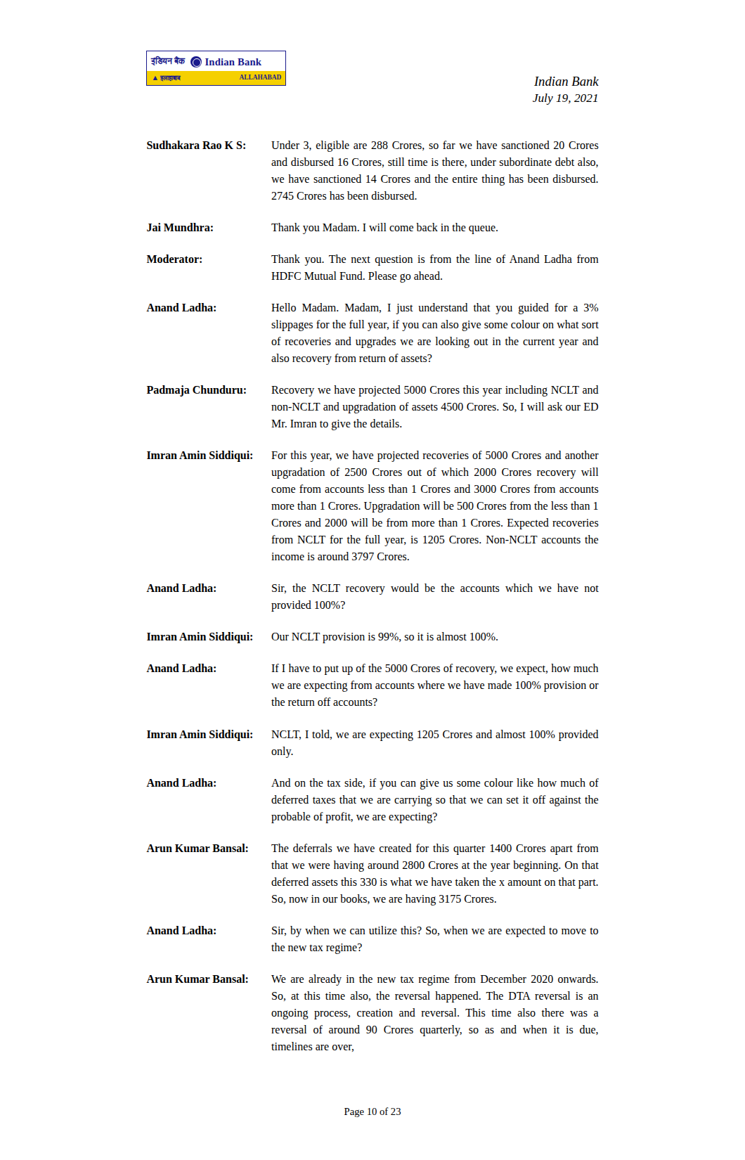इंडियन बैंक Indian Bank
▲ इलाहाबाद ALLAHABAD
Indian Bank
July 19, 2021
| Sudhakara Rao K S: | Under 3, eligible are 288 Crores, so far we have sanctioned 20 Crores and disbursed 16 Crores, still time is there, under subordinate debt also, we have sanctioned 14 Crores and the entire thing has been disbursed. 2745 Crores has been disbursed. |
| Jai Mundhra: | Thank you Madam. I will come back in the queue. |
| Moderator: | Thank you. The next question is from the line of Anand Ladha from HDFC Mutual Fund. Please go ahead. |
| Anand Ladha: | Hello Madam. Madam, I just understand that you guided for a 3% slippages for the full year, if you can also give some colour on what sort of recoveries and upgrades we are looking out in the current year and also recovery from return of assets? |
| Padmaja Chunduru: | Recovery we have projected 5000 Crores this year including NCLT and non-NCLT and upgradation of assets 4500 Crores. So, I will ask our ED Mr. Imran to give the details. |
| Imran Amin Siddiqui: | For this year, we have projected recoveries of 5000 Crores and another upgradation of 2500 Crores out of which 2000 Crores recovery will come from accounts less than 1 Crores and 3000 Crores from accounts more than 1 Crores. Upgradation will be 500 Crores from the less than 1 Crores and 2000 will be from more than 1 Crores. Expected recoveries from NCLT for the full year, is 1205 Crores. Non-NCLT accounts the income is around 3797 Crores. |
| Anand Ladha: | Sir, the NCLT recovery would be the accounts which we have not provided 100%? |
| Imran Amin Siddiqui: | Our NCLT provision is 99%, so it is almost 100%. |
| Anand Ladha: | If I have to put up of the 5000 Crores of recovery, we expect, how much we are expecting from accounts where we have made 100% provision or the return off accounts? |
| Imran Amin Siddiqui: | NCLT, I told, we are expecting 1205 Crores and almost 100% provided only. |
| Anand Ladha: | And on the tax side, if you can give us some colour like how much of deferred taxes that we are carrying so that we can set it off against the probable of profit, we are expecting? |
| Arun Kumar Bansal: | The deferrals we have created for this quarter 1400 Crores apart from that we were having around 2800 Crores at the year beginning. On that deferred assets this 330 is what we have taken the x amount on that part. So, now in our books, we are having 3175 Crores. |
| Anand Ladha: | Sir, by when we can utilize this? So, when we are expected to move to the new tax regime? |
| Arun Kumar Bansal: | We are already in the new tax regime from December 2020 onwards. So, at this time also, the reversal happened. The DTA reversal is an ongoing process, creation and reversal. This time also there was a reversal of around 90 Crores quarterly, so as and when it is due, timelines are over, |
Page 10 of 23